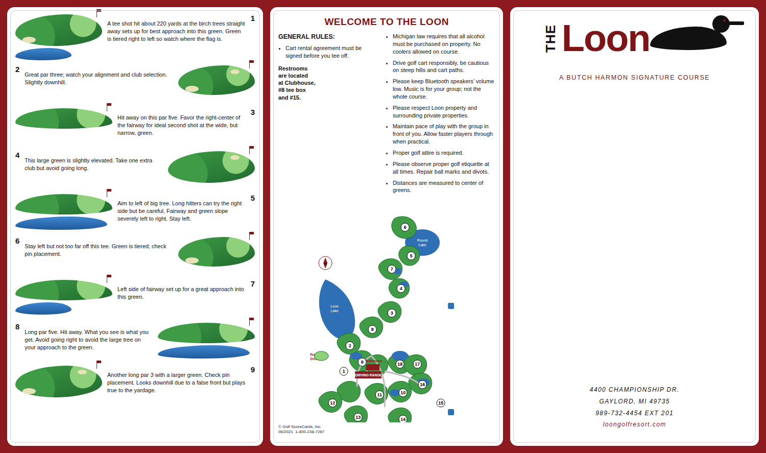1
A tee shot hit about 220 yards at the birch trees straight away sets up for best approach into this green. Green is tiered right to left so watch where the flag is.
2
Great par three; watch your alignment and club selection. Slightly downhill.
3
Hit away on this par five. Favor the right-center of the fairway for ideal second shot at the wide, but narrow, green.
4
This large green is slightly elevated. Take one extra club but avoid going long.
5
Aim to left of big tree. Long hitters can try the right side but be careful. Fairway and green slope severely left to right. Stay left.
6
Stay left but not too far off this tee. Green is tiered; check pin placement.
7
Left side of fairway set up for a great approach into this green.
8
Long par five. Hit away. What you see is what you get. Avoid going right to avoid the large tree on your approach to the green.
9
Another long par 3 with a larger green. Check pin placement. Looks downhill due to a false front but plays true to the yardage.
WELCOME TO THE LOON
GENERAL RULES:
Cart rental agreement must be signed before you tee off.
Restrooms
are located
at Clubhouse,
#8 tee box
and #15.
Michigan law requires that all alcohol must be purchased on property. No coolers allowed on course.
Drive golf cart responsibly, be cautious on steep hills and cart paths.
Please keep Bluetooth speakers’ volume low. Music is for your group; not the whole course.
Please respect Loon property and surrounding private properties.
Maintain pace of play with the group in front of you. Allow faster players through when practical.
Proper golf attire is required.
Please observe proper golf etiquette at all times. Repair ball marks and divots.
Distances are measured to center of greens.
Loon Lake Round Lake Clubhouse DRIVING RANGE Practice Green N 6 5 7 4 3 8 2 9 1 18 17 16 10 11 12 13 14 15
© Golf ScoreCards, Inc.
06/2021 1-800-238-7267
THE Loon
A BUTCH HARMON SIGNATURE COURSE
4400 CHAMPIONSHIP DR.
GAYLORD, MI 49735
989-732-4454 EXT 201
loongolfresort.com